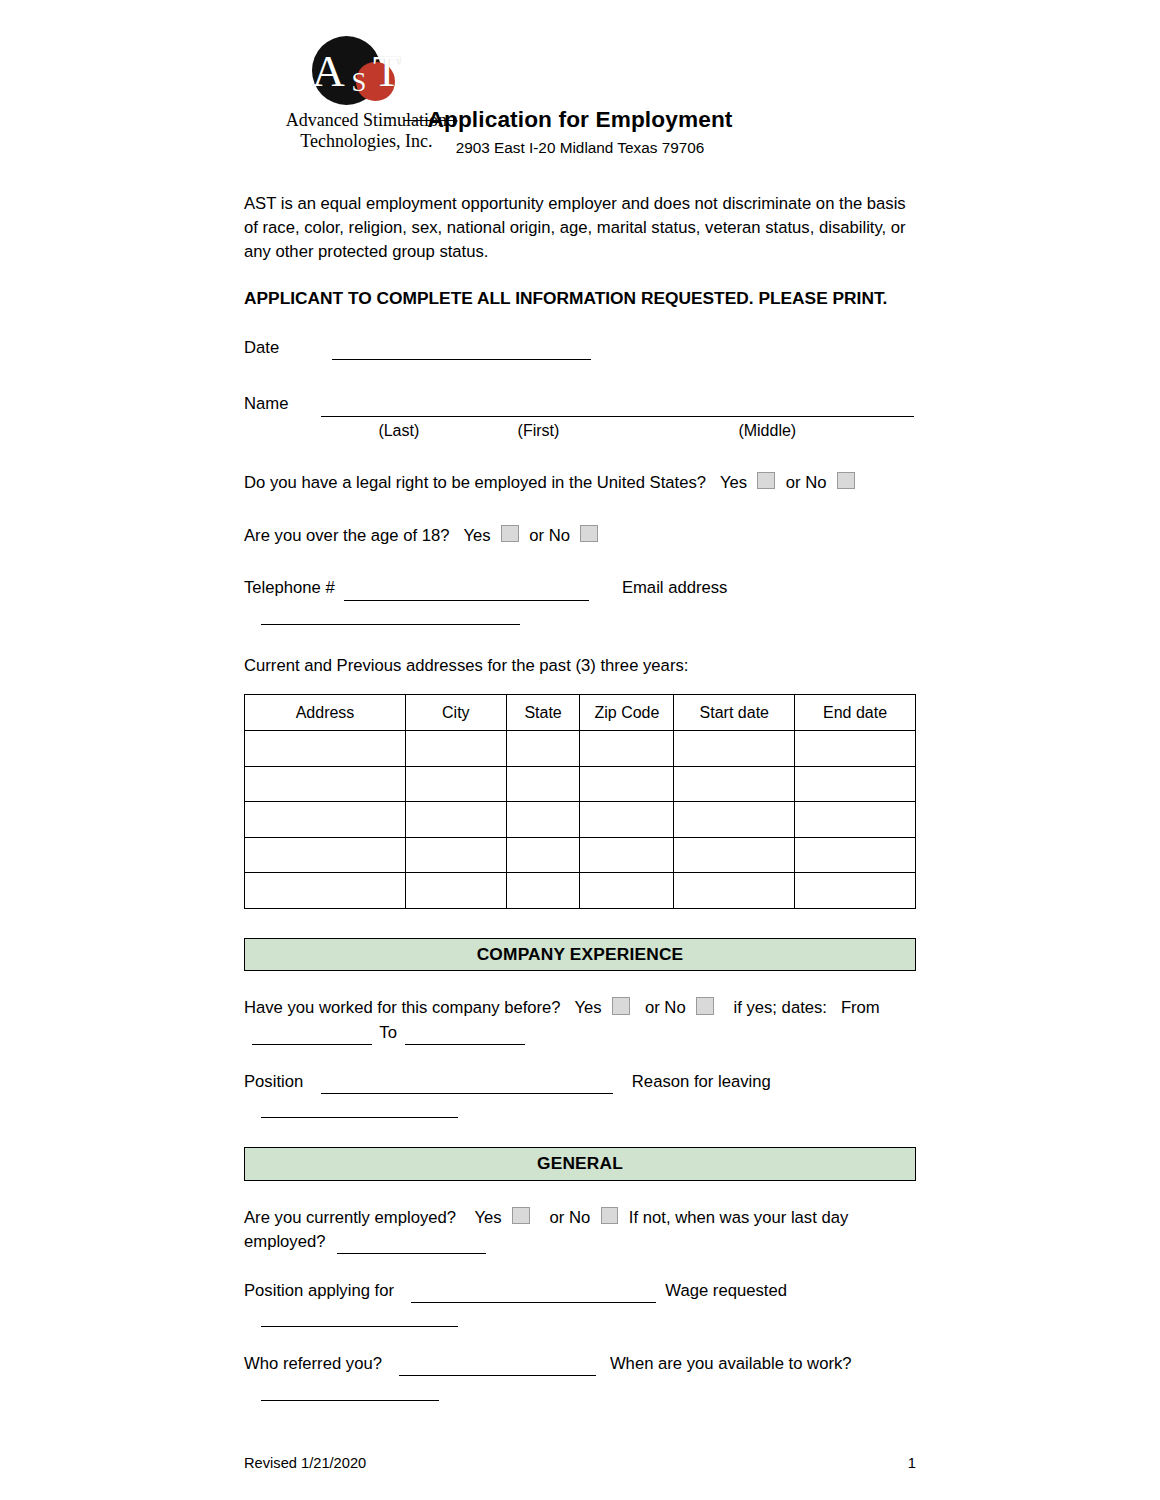AST
Advanced Stimulation Technologies, Inc.
Application for Employment
2903 East I-20 Midland Texas 79706
AST is an equal employment opportunity employer and does not discriminate on the basis of race, color, religion, sex, national origin, age, marital status, veteran status, disability, or any other protected group status.
APPLICANT TO COMPLETE ALL INFORMATION REQUESTED. PLEASE PRINT.
Date
Name
(Last) (First) (Middle)
Do you have a legal right to be employed in the United States? Yes or No
Are you over the age of 18? Yes or No
Telephone # Email address
Current and Previous addresses for the past (3) three years:
| Address | City | State | Zip Code | Start date | End date |
| --- | --- | --- | --- | --- | --- |
COMPANY EXPERIENCE
Have you worked for this company before? Yes or No if yes; dates: From To
Position Reason for leaving
GENERAL
Are you currently employed? Yes or No If not, when was your last day employed?
Position applying for Wage requested
Who referred you? When are you available to work?
Revised 1/21/2020 1